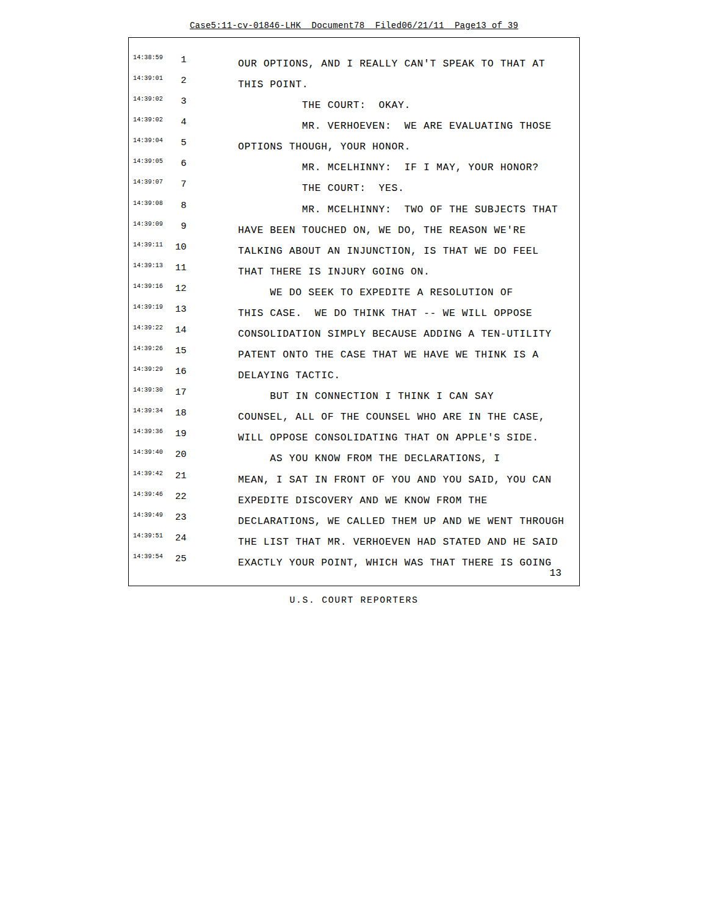Case5:11-cv-01846-LHK Document78 Filed06/21/11 Page13 of 39
| 14:38:59 | 1 | OUR OPTIONS, AND I REALLY CAN'T SPEAK TO THAT AT |
| 14:39:01 | 2 | THIS POINT. |
| 14:39:02 | 3 | THE COURT: OKAY. |
| 14:39:02 | 4 | MR. VERHOEVEN: WE ARE EVALUATING THOSE |
| 14:39:04 | 5 | OPTIONS THOUGH, YOUR HONOR. |
| 14:39:05 | 6 | MR. MCELHINNY: IF I MAY, YOUR HONOR? |
| 14:39:07 | 7 | THE COURT: YES. |
| 14:39:08 | 8 | MR. MCELHINNY: TWO OF THE SUBJECTS THAT |
| 14:39:09 | 9 | HAVE BEEN TOUCHED ON, WE DO, THE REASON WE'RE |
| 14:39:11 | 10 | TALKING ABOUT AN INJUNCTION, IS THAT WE DO FEEL |
| 14:39:13 | 11 | THAT THERE IS INJURY GOING ON. |
| 14:39:16 | 12 | WE DO SEEK TO EXPEDITE A RESOLUTION OF |
| 14:39:19 | 13 | THIS CASE. WE DO THINK THAT -- WE WILL OPPOSE |
| 14:39:22 | 14 | CONSOLIDATION SIMPLY BECAUSE ADDING A TEN-UTILITY |
| 14:39:26 | 15 | PATENT ONTO THE CASE THAT WE HAVE WE THINK IS A |
| 14:39:29 | 16 | DELAYING TACTIC. |
| 14:39:30 | 17 | BUT IN CONNECTION I THINK I CAN SAY |
| 14:39:34 | 18 | COUNSEL, ALL OF THE COUNSEL WHO ARE IN THE CASE, |
| 14:39:36 | 19 | WILL OPPOSE CONSOLIDATING THAT ON APPLE'S SIDE. |
| 14:39:40 | 20 | AS YOU KNOW FROM THE DECLARATIONS, I |
| 14:39:42 | 21 | MEAN, I SAT IN FRONT OF YOU AND YOU SAID, YOU CAN |
| 14:39:46 | 22 | EXPEDITE DISCOVERY AND WE KNOW FROM THE |
| 14:39:49 | 23 | DECLARATIONS, WE CALLED THEM UP AND WE WENT THROUGH |
| 14:39:51 | 24 | THE LIST THAT MR. VERHOEVEN HAD STATED AND HE SAID |
| 14:39:54 | 25 | EXACTLY YOUR POINT, WHICH WAS THAT THERE IS GOING |
13
U.S. COURT REPORTERS